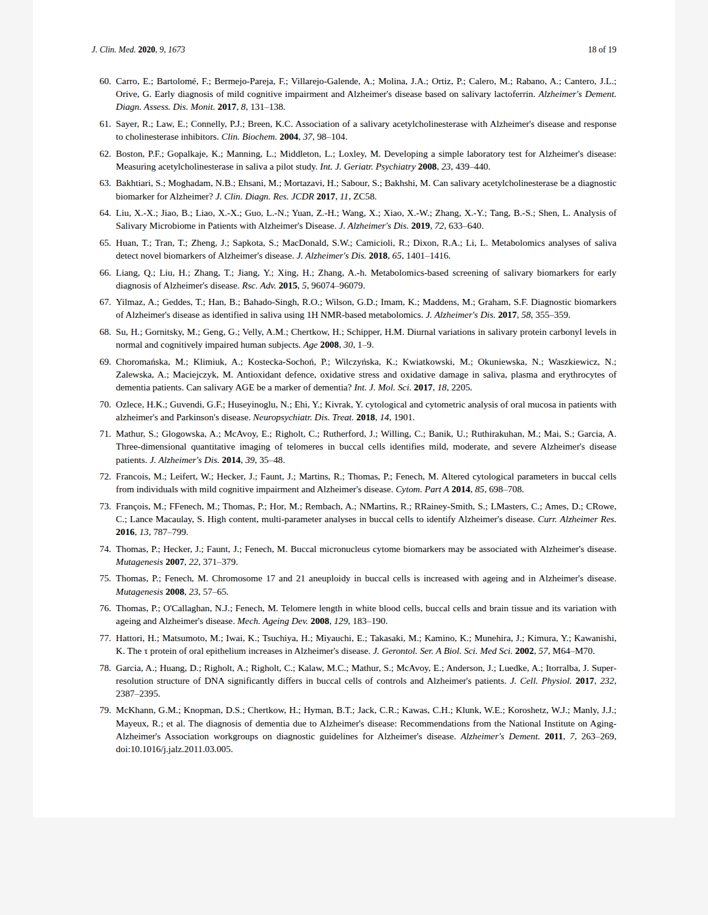J. Clin. Med. 2020, 9, 1673 18 of 19
Carro, E.; Bartolomé, F.; Bermejo-Pareja, F.; Villarejo-Galende, A.; Molina, J.A.; Ortiz, P.; Calero, M.; Rabano, A.; Cantero, J.L.; Orive, G. Early diagnosis of mild cognitive impairment and Alzheimer's disease based on salivary lactoferrin. Alzheimer's Dement. Diagn. Assess. Dis. Monit. 2017, 8, 131–138.
Sayer, R.; Law, E.; Connelly, P.J.; Breen, K.C. Association of a salivary acetylcholinesterase with Alzheimer's disease and response to cholinesterase inhibitors. Clin. Biochem. 2004, 37, 98–104.
Boston, P.F.; Gopalkaje, K.; Manning, L.; Middleton, L.; Loxley, M. Developing a simple laboratory test for Alzheimer's disease: Measuring acetylcholinesterase in saliva a pilot study. Int. J. Geriatr. Psychiatry 2008, 23, 439–440.
Bakhtiari, S.; Moghadam, N.B.; Ehsani, M.; Mortazavi, H.; Sabour, S.; Bakhshi, M. Can salivary acetylcholinesterase be a diagnostic biomarker for Alzheimer? J. Clin. Diagn. Res. JCDR 2017, 11, ZC58.
Liu, X.-X.; Jiao, B.; Liao, X.-X.; Guo, L.-N.; Yuan, Z.-H.; Wang, X.; Xiao, X.-W.; Zhang, X.-Y.; Tang, B.-S.; Shen, L. Analysis of Salivary Microbiome in Patients with Alzheimer's Disease. J. Alzheimer's Dis. 2019, 72, 633–640.
Huan, T.; Tran, T.; Zheng, J.; Sapkota, S.; MacDonald, S.W.; Camicioli, R.; Dixon, R.A.; Li, L. Metabolomics analyses of saliva detect novel biomarkers of Alzheimer's disease. J. Alzheimer's Dis. 2018, 65, 1401–1416.
Liang, Q.; Liu, H.; Zhang, T.; Jiang, Y.; Xing, H.; Zhang, A.-h. Metabolomics-based screening of salivary biomarkers for early diagnosis of Alzheimer's disease. Rsc. Adv. 2015, 5, 96074–96079.
Yilmaz, A.; Geddes, T.; Han, B.; Bahado-Singh, R.O.; Wilson, G.D.; Imam, K.; Maddens, M.; Graham, S.F. Diagnostic biomarkers of Alzheimer's disease as identified in saliva using 1H NMR-based metabolomics. J. Alzheimer's Dis. 2017, 58, 355–359.
Su, H.; Gornitsky, M.; Geng, G.; Velly, A.M.; Chertkow, H.; Schipper, H.M. Diurnal variations in salivary protein carbonyl levels in normal and cognitively impaired human subjects. Age 2008, 30, 1–9.
Choromańska, M.; Klimiuk, A.; Kostecka-Sochoń, P.; Wilczyńska, K.; Kwiatkowski, M.; Okuniewska, N.; Waszkiewicz, N.; Zalewska, A.; Maciejczyk, M. Antioxidant defence, oxidative stress and oxidative damage in saliva, plasma and erythrocytes of dementia patients. Can salivary AGE be a marker of dementia? Int. J. Mol. Sci. 2017, 18, 2205.
Ozlece, H.K.; Guvendi, G.F.; Huseyinoglu, N.; Ehi, Y.; Kivrak, Y. cytological and cytometric analysis of oral mucosa in patients with alzheimer's and Parkinson's disease. Neuropsychiatr. Dis. Treat. 2018, 14, 1901.
Mathur, S.; Glogowska, A.; McAvoy, E.; Righolt, C.; Rutherford, J.; Willing, C.; Banik, U.; Ruthirakuhan, M.; Mai, S.; Garcia, A. Three-dimensional quantitative imaging of telomeres in buccal cells identifies mild, moderate, and severe Alzheimer's disease patients. J. Alzheimer's Dis. 2014, 39, 35–48.
Francois, M.; Leifert, W.; Hecker, J.; Faunt, J.; Martins, R.; Thomas, P.; Fenech, M. Altered cytological parameters in buccal cells from individuals with mild cognitive impairment and Alzheimer's disease. Cytom. Part A 2014, 85, 698–708.
François, M.; FFenech, M.; Thomas, P.; Hor, M.; Rembach, A.; NMartins, R.; RRainey-Smith, S.; LMasters, C.; Ames, D.; CRowe, C.; Lance Macaulay, S. High content, multi-parameter analyses in buccal cells to identify Alzheimer's disease. Curr. Alzheimer Res. 2016, 13, 787–799.
Thomas, P.; Hecker, J.; Faunt, J.; Fenech, M. Buccal micronucleus cytome biomarkers may be associated with Alzheimer's disease. Mutagenesis 2007, 22, 371–379.
Thomas, P.; Fenech, M. Chromosome 17 and 21 aneuploidy in buccal cells is increased with ageing and in Alzheimer's disease. Mutagenesis 2008, 23, 57–65.
Thomas, P.; O'Callaghan, N.J.; Fenech, M. Telomere length in white blood cells, buccal cells and brain tissue and its variation with ageing and Alzheimer's disease. Mech. Ageing Dev. 2008, 129, 183–190.
Hattori, H.; Matsumoto, M.; Iwai, K.; Tsuchiya, H.; Miyauchi, E.; Takasaki, M.; Kamino, K.; Munehira, J.; Kimura, Y.; Kawanishi, K. The τ protein of oral epithelium increases in Alzheimer's disease. J. Gerontol. Ser. A Biol. Sci. Med Sci. 2002, 57, M64–M70.
Garcia, A.; Huang, D.; Righolt, A.; Righolt, C.; Kalaw, M.C.; Mathur, S.; McAvoy, E.; Anderson, J.; Luedke, A.; Itorralba, J. Super-resolution structure of DNA significantly differs in buccal cells of controls and Alzheimer's patients. J. Cell. Physiol. 2017, 232, 2387–2395.
McKhann, G.M.; Knopman, D.S.; Chertkow, H.; Hyman, B.T.; Jack, C.R.; Kawas, C.H.; Klunk, W.E.; Koroshetz, W.J.; Manly, J.J.; Mayeux, R.; et al. The diagnosis of dementia due to Alzheimer's disease: Recommendations from the National Institute on Aging-Alzheimer's Association workgroups on diagnostic guidelines for Alzheimer's disease. Alzheimer's Dement. 2011, 7, 263–269, doi:10.1016/j.jalz.2011.03.005.